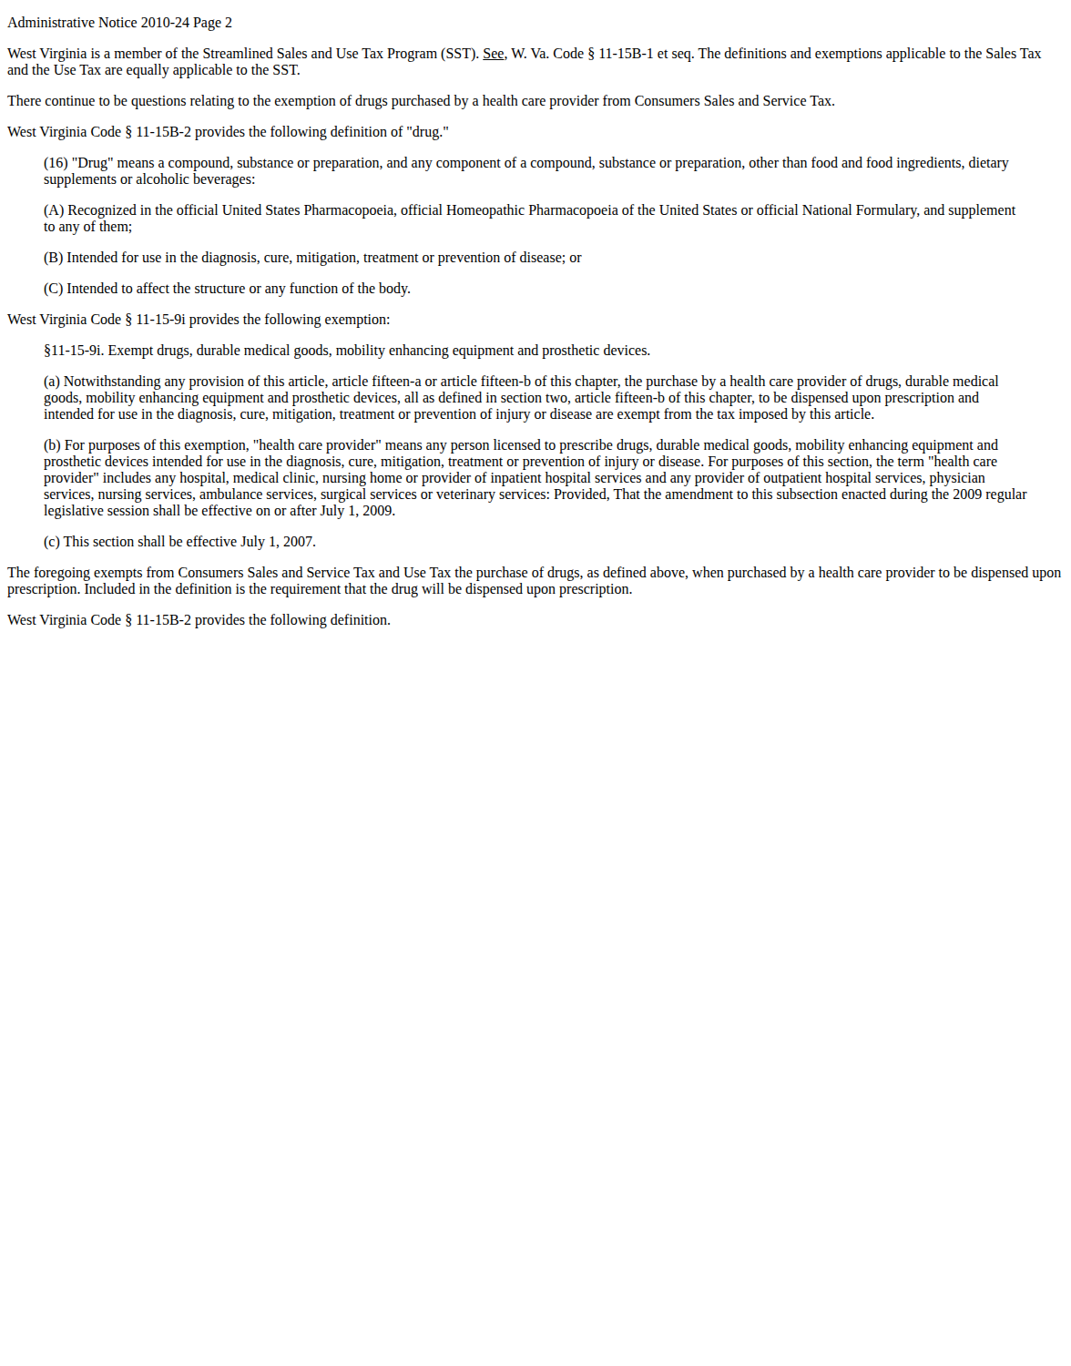Administrative Notice 2010-24 Page 2
West Virginia is a member of the Streamlined Sales and Use Tax Program (SST). See, W. Va. Code § 11-15B-1 et seq. The definitions and exemptions applicable to the Sales Tax and the Use Tax are equally applicable to the SST.
There continue to be questions relating to the exemption of drugs purchased by a health care provider from Consumers Sales and Service Tax.
West Virginia Code § 11-15B-2 provides the following definition of "drug."
(16) "Drug" means a compound, substance or preparation, and any component of a compound, substance or preparation, other than food and food ingredients, dietary supplements or alcoholic beverages:
(A) Recognized in the official United States Pharmacopoeia, official Homeopathic Pharmacopoeia of the United States or official National Formulary, and supplement to any of them;
(B) Intended for use in the diagnosis, cure, mitigation, treatment or prevention of disease; or
(C) Intended to affect the structure or any function of the body.
West Virginia Code § 11-15-9i provides the following exemption:
§11-15-9i. Exempt drugs, durable medical goods, mobility enhancing equipment and prosthetic devices.
(a) Notwithstanding any provision of this article, article fifteen-a or article fifteen-b of this chapter, the purchase by a health care provider of drugs, durable medical goods, mobility enhancing equipment and prosthetic devices, all as defined in section two, article fifteen-b of this chapter, to be dispensed upon prescription and intended for use in the diagnosis, cure, mitigation, treatment or prevention of injury or disease are exempt from the tax imposed by this article.
(b) For purposes of this exemption, "health care provider" means any person licensed to prescribe drugs, durable medical goods, mobility enhancing equipment and prosthetic devices intended for use in the diagnosis, cure, mitigation, treatment or prevention of injury or disease. For purposes of this section, the term "health care provider" includes any hospital, medical clinic, nursing home or provider of inpatient hospital services and any provider of outpatient hospital services, physician services, nursing services, ambulance services, surgical services or veterinary services: Provided, That the amendment to this subsection enacted during the 2009 regular legislative session shall be effective on or after July 1, 2009.
(c) This section shall be effective July 1, 2007.
The foregoing exempts from Consumers Sales and Service Tax and Use Tax the purchase of drugs, as defined above, when purchased by a health care provider to be dispensed upon prescription. Included in the definition is the requirement that the drug will be dispensed upon prescription.
West Virginia Code § 11-15B-2 provides the following definition.